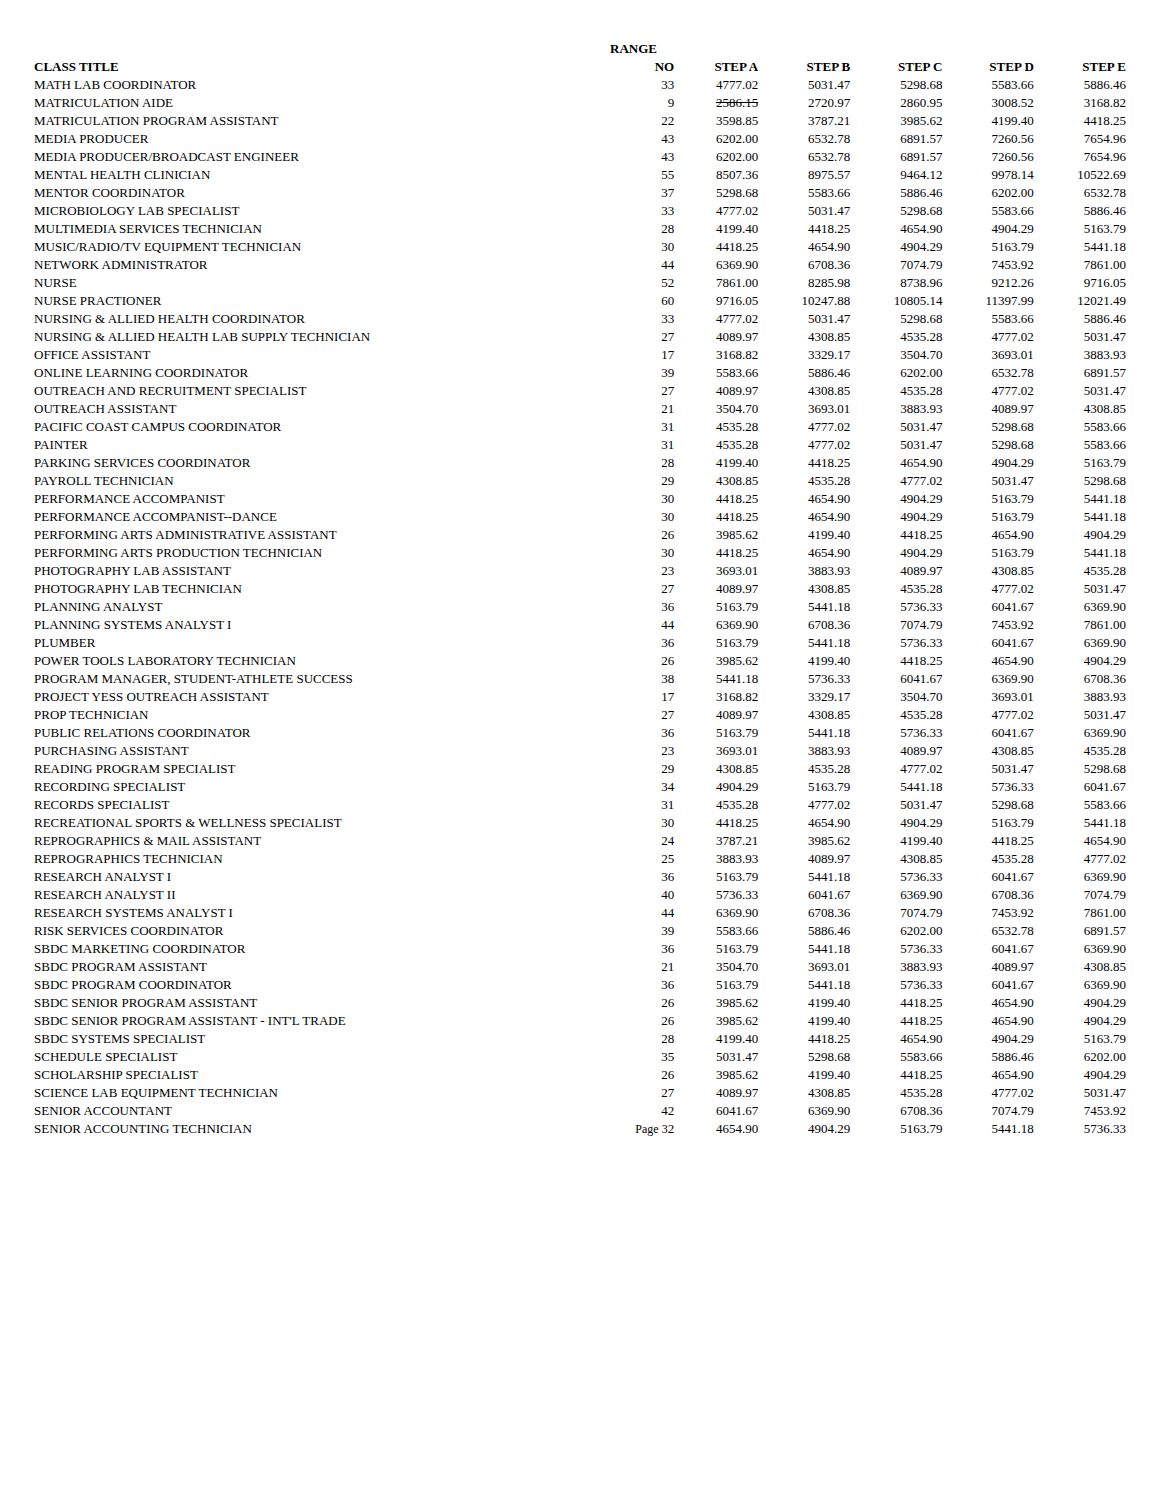| | RANGE | |
| --- | --- | --- |
| CLASS TITLE | NO | STEP A | STEP B | STEP C | STEP D | STEP E |
| MATH LAB COORDINATOR | 33 | 4777.02 | 5031.47 | 5298.68 | 5583.66 | 5886.46 |
| MATRICULATION AIDE | 9 | 2586.15 | 2720.97 | 2860.95 | 3008.52 | 3168.82 |
| MATRICULATION PROGRAM ASSISTANT | 22 | 3598.85 | 3787.21 | 3985.62 | 4199.40 | 4418.25 |
| MEDIA PRODUCER | 43 | 6202.00 | 6532.78 | 6891.57 | 7260.56 | 7654.96 |
| MEDIA PRODUCER/BROADCAST ENGINEER | 43 | 6202.00 | 6532.78 | 6891.57 | 7260.56 | 7654.96 |
| MENTAL HEALTH CLINICIAN | 55 | 8507.36 | 8975.57 | 9464.12 | 9978.14 | 10522.69 |
| MENTOR COORDINATOR | 37 | 5298.68 | 5583.66 | 5886.46 | 6202.00 | 6532.78 |
| MICROBIOLOGY LAB SPECIALIST | 33 | 4777.02 | 5031.47 | 5298.68 | 5583.66 | 5886.46 |
| MULTIMEDIA SERVICES TECHNICIAN | 28 | 4199.40 | 4418.25 | 4654.90 | 4904.29 | 5163.79 |
| MUSIC/RADIO/TV EQUIPMENT TECHNICIAN | 30 | 4418.25 | 4654.90 | 4904.29 | 5163.79 | 5441.18 |
| NETWORK ADMINISTRATOR | 44 | 6369.90 | 6708.36 | 7074.79 | 7453.92 | 7861.00 |
| NURSE | 52 | 7861.00 | 8285.98 | 8738.96 | 9212.26 | 9716.05 |
| NURSE PRACTIONER | 60 | 9716.05 | 10247.88 | 10805.14 | 11397.99 | 12021.49 |
| NURSING & ALLIED HEALTH COORDINATOR | 33 | 4777.02 | 5031.47 | 5298.68 | 5583.66 | 5886.46 |
| NURSING & ALLIED HEALTH LAB SUPPLY TECHNICIAN | 27 | 4089.97 | 4308.85 | 4535.28 | 4777.02 | 5031.47 |
| OFFICE ASSISTANT | 17 | 3168.82 | 3329.17 | 3504.70 | 3693.01 | 3883.93 |
| ONLINE LEARNING COORDINATOR | 39 | 5583.66 | 5886.46 | 6202.00 | 6532.78 | 6891.57 |
| OUTREACH AND RECRUITMENT SPECIALIST | 27 | 4089.97 | 4308.85 | 4535.28 | 4777.02 | 5031.47 |
| OUTREACH ASSISTANT | 21 | 3504.70 | 3693.01 | 3883.93 | 4089.97 | 4308.85 |
| PACIFIC COAST CAMPUS COORDINATOR | 31 | 4535.28 | 4777.02 | 5031.47 | 5298.68 | 5583.66 |
| PAINTER | 31 | 4535.28 | 4777.02 | 5031.47 | 5298.68 | 5583.66 |
| PARKING SERVICES COORDINATOR | 28 | 4199.40 | 4418.25 | 4654.90 | 4904.29 | 5163.79 |
| PAYROLL TECHNICIAN | 29 | 4308.85 | 4535.28 | 4777.02 | 5031.47 | 5298.68 |
| PERFORMANCE ACCOMPANIST | 30 | 4418.25 | 4654.90 | 4904.29 | 5163.79 | 5441.18 |
| PERFORMANCE ACCOMPANIST--DANCE | 30 | 4418.25 | 4654.90 | 4904.29 | 5163.79 | 5441.18 |
| PERFORMING ARTS ADMINISTRATIVE ASSISTANT | 26 | 3985.62 | 4199.40 | 4418.25 | 4654.90 | 4904.29 |
| PERFORMING ARTS PRODUCTION TECHNICIAN | 30 | 4418.25 | 4654.90 | 4904.29 | 5163.79 | 5441.18 |
| PHOTOGRAPHY LAB ASSISTANT | 23 | 3693.01 | 3883.93 | 4089.97 | 4308.85 | 4535.28 |
| PHOTOGRAPHY LAB TECHNICIAN | 27 | 4089.97 | 4308.85 | 4535.28 | 4777.02 | 5031.47 |
| PLANNING ANALYST | 36 | 5163.79 | 5441.18 | 5736.33 | 6041.67 | 6369.90 |
| PLANNING SYSTEMS ANALYST I | 44 | 6369.90 | 6708.36 | 7074.79 | 7453.92 | 7861.00 |
| PLUMBER | 36 | 5163.79 | 5441.18 | 5736.33 | 6041.67 | 6369.90 |
| POWER TOOLS LABORATORY TECHNICIAN | 26 | 3985.62 | 4199.40 | 4418.25 | 4654.90 | 4904.29 |
| PROGRAM MANAGER, STUDENT-ATHLETE SUCCESS | 38 | 5441.18 | 5736.33 | 6041.67 | 6369.90 | 6708.36 |
| PROJECT YESS OUTREACH ASSISTANT | 17 | 3168.82 | 3329.17 | 3504.70 | 3693.01 | 3883.93 |
| PROP TECHNICIAN | 27 | 4089.97 | 4308.85 | 4535.28 | 4777.02 | 5031.47 |
| PUBLIC RELATIONS COORDINATOR | 36 | 5163.79 | 5441.18 | 5736.33 | 6041.67 | 6369.90 |
| PURCHASING ASSISTANT | 23 | 3693.01 | 3883.93 | 4089.97 | 4308.85 | 4535.28 |
| READING PROGRAM SPECIALIST | 29 | 4308.85 | 4535.28 | 4777.02 | 5031.47 | 5298.68 |
| RECORDING SPECIALIST | 34 | 4904.29 | 5163.79 | 5441.18 | 5736.33 | 6041.67 |
| RECORDS SPECIALIST | 31 | 4535.28 | 4777.02 | 5031.47 | 5298.68 | 5583.66 |
| RECREATIONAL SPORTS & WELLNESS SPECIALIST | 30 | 4418.25 | 4654.90 | 4904.29 | 5163.79 | 5441.18 |
| REPROGRAPHICS & MAIL ASSISTANT | 24 | 3787.21 | 3985.62 | 4199.40 | 4418.25 | 4654.90 |
| REPROGRAPHICS TECHNICIAN | 25 | 3883.93 | 4089.97 | 4308.85 | 4535.28 | 4777.02 |
| RESEARCH ANALYST I | 36 | 5163.79 | 5441.18 | 5736.33 | 6041.67 | 6369.90 |
| RESEARCH ANALYST II | 40 | 5736.33 | 6041.67 | 6369.90 | 6708.36 | 7074.79 |
| RESEARCH SYSTEMS ANALYST I | 44 | 6369.90 | 6708.36 | 7074.79 | 7453.92 | 7861.00 |
| RISK SERVICES COORDINATOR | 39 | 5583.66 | 5886.46 | 6202.00 | 6532.78 | 6891.57 |
| SBDC MARKETING COORDINATOR | 36 | 5163.79 | 5441.18 | 5736.33 | 6041.67 | 6369.90 |
| SBDC PROGRAM ASSISTANT | 21 | 3504.70 | 3693.01 | 3883.93 | 4089.97 | 4308.85 |
| SBDC PROGRAM COORDINATOR | 36 | 5163.79 | 5441.18 | 5736.33 | 6041.67 | 6369.90 |
| SBDC SENIOR PROGRAM ASSISTANT | 26 | 3985.62 | 4199.40 | 4418.25 | 4654.90 | 4904.29 |
| SBDC SENIOR PROGRAM ASSISTANT - INT'L TRADE | 26 | 3985.62 | 4199.40 | 4418.25 | 4654.90 | 4904.29 |
| SBDC SYSTEMS SPECIALIST | 28 | 4199.40 | 4418.25 | 4654.90 | 4904.29 | 5163.79 |
| SCHEDULE SPECIALIST | 35 | 5031.47 | 5298.68 | 5583.66 | 5886.46 | 6202.00 |
| SCHOLARSHIP SPECIALIST | 26 | 3985.62 | 4199.40 | 4418.25 | 4654.90 | 4904.29 |
| SCIENCE LAB EQUIPMENT TECHNICIAN | 27 | 4089.97 | 4308.85 | 4535.28 | 4777.02 | 5031.47 |
| SENIOR ACCOUNTANT | 42 | 6041.67 | 6369.90 | 6708.36 | 7074.79 | 7453.92 |
| SENIOR ACCOUNTING TECHNICIAN | Page 3 2 | 4654.90 | 4904.29 | 5163.79 | 5441.18 | 5736.33 |